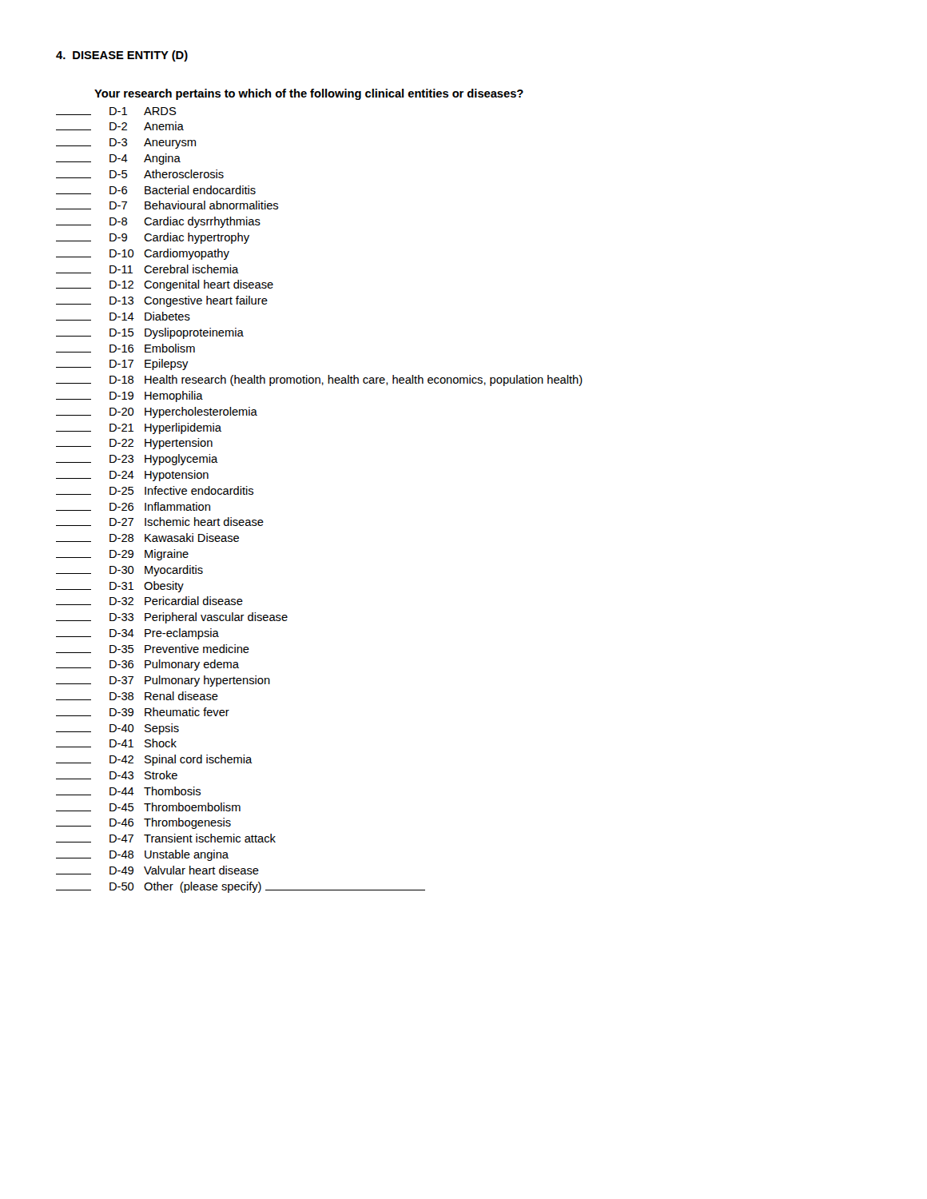4. DISEASE ENTITY (D)
Your research pertains to which of the following clinical entities or diseases?
D-1 ARDS
D-2 Anemia
D-3 Aneurysm
D-4 Angina
D-5 Atherosclerosis
D-6 Bacterial endocarditis
D-7 Behavioural abnormalities
D-8 Cardiac dysrrhythmias
D-9 Cardiac hypertrophy
D-10 Cardiomyopathy
D-11 Cerebral ischemia
D-12 Congenital heart disease
D-13 Congestive heart failure
D-14 Diabetes
D-15 Dyslipoproteinemia
D-16 Embolism
D-17 Epilepsy
D-18 Health research (health promotion, health care, health economics, population health)
D-19 Hemophilia
D-20 Hypercholesterolemia
D-21 Hyperlipidemia
D-22 Hypertension
D-23 Hypoglycemia
D-24 Hypotension
D-25 Infective endocarditis
D-26 Inflammation
D-27 Ischemic heart disease
D-28 Kawasaki Disease
D-29 Migraine
D-30 Myocarditis
D-31 Obesity
D-32 Pericardial disease
D-33 Peripheral vascular disease
D-34 Pre-eclampsia
D-35 Preventive medicine
D-36 Pulmonary edema
D-37 Pulmonary hypertension
D-38 Renal disease
D-39 Rheumatic fever
D-40 Sepsis
D-41 Shock
D-42 Spinal cord ischemia
D-43 Stroke
D-44 Thombosis
D-45 Thromboembolism
D-46 Thrombogenesis
D-47 Transient ischemic attack
D-48 Unstable angina
D-49 Valvular heart disease
D-50 Other (please specify)